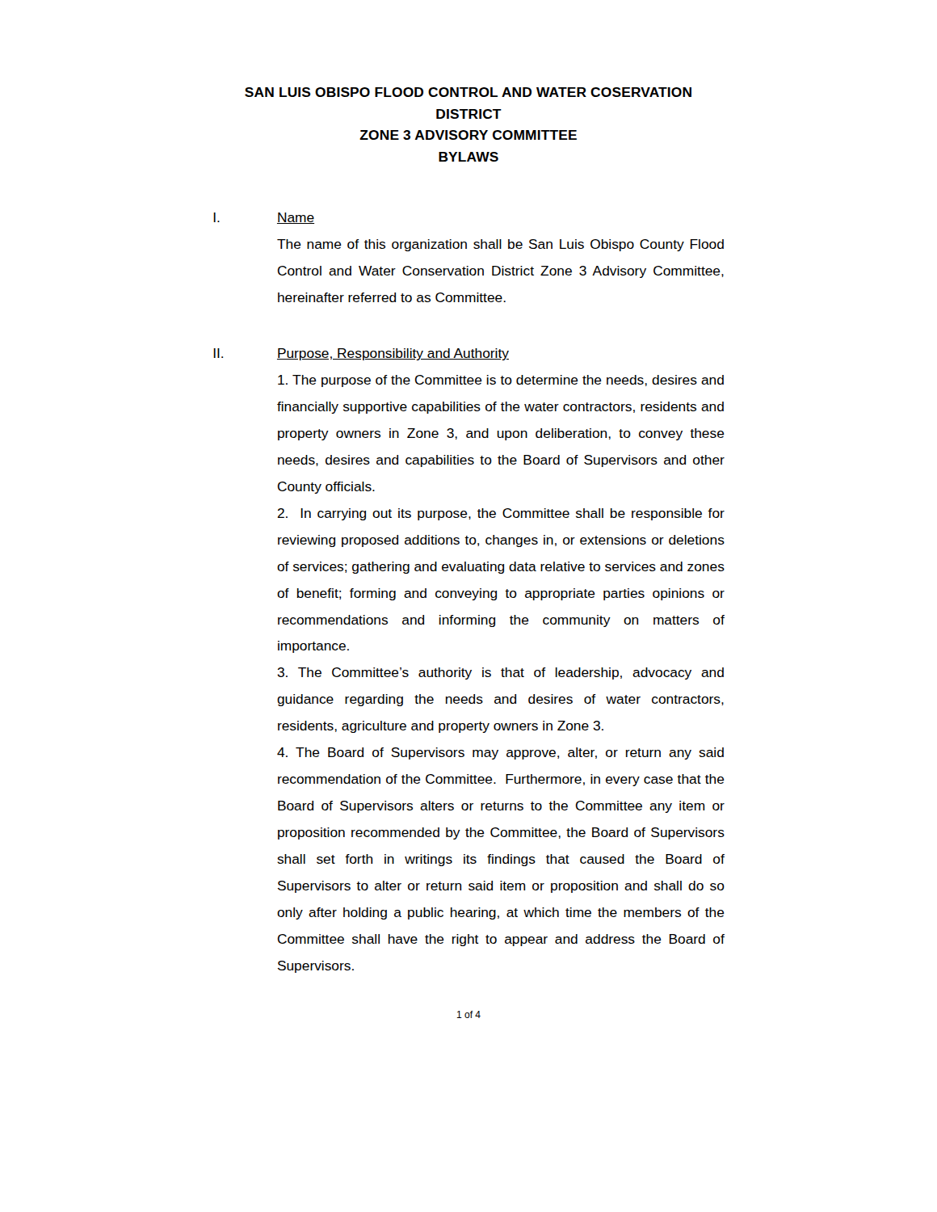SAN LUIS OBISPO FLOOD CONTROL AND WATER COSERVATION DISTRICT ZONE 3 ADVISORY COMMITTEE BYLAWS
I.
Name
The name of this organization shall be San Luis Obispo County Flood Control and Water Conservation District Zone 3 Advisory Committee, hereinafter referred to as Committee.
II.
Purpose, Responsibility and Authority
1. The purpose of the Committee is to determine the needs, desires and financially supportive capabilities of the water contractors, residents and property owners in Zone 3, and upon deliberation, to convey these needs, desires and capabilities to the Board of Supervisors and other County officials.
2. In carrying out its purpose, the Committee shall be responsible for reviewing proposed additions to, changes in, or extensions or deletions of services; gathering and evaluating data relative to services and zones of benefit; forming and conveying to appropriate parties opinions or recommendations and informing the community on matters of importance.
3. The Committee’s authority is that of leadership, advocacy and guidance regarding the needs and desires of water contractors, residents, agriculture and property owners in Zone 3.
4. The Board of Supervisors may approve, alter, or return any said recommendation of the Committee. Furthermore, in every case that the Board of Supervisors alters or returns to the Committee any item or proposition recommended by the Committee, the Board of Supervisors shall set forth in writings its findings that caused the Board of Supervisors to alter or return said item or proposition and shall do so only after holding a public hearing, at which time the members of the Committee shall have the right to appear and address the Board of Supervisors.
1 of 4